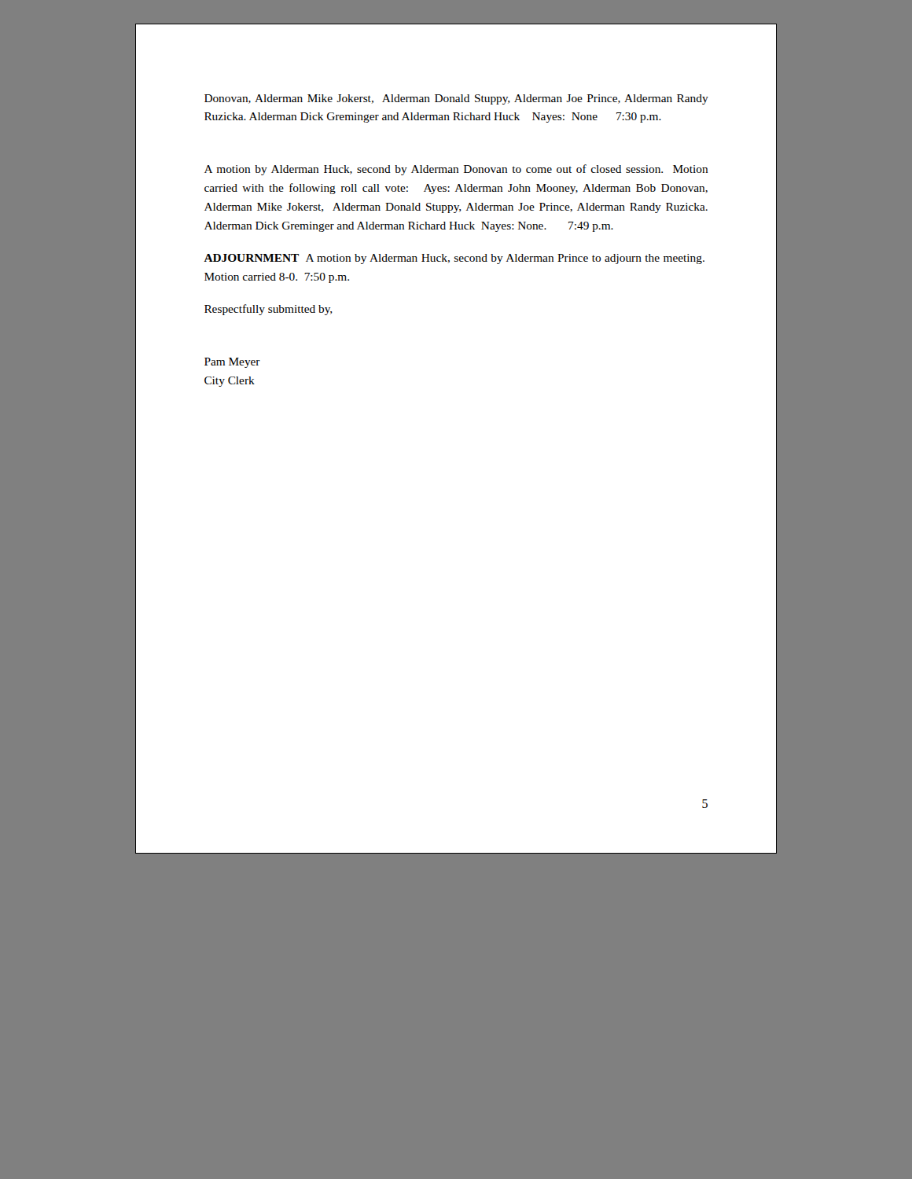Donovan, Alderman Mike Jokerst, Alderman Donald Stuppy, Alderman Joe Prince, Alderman Randy Ruzicka. Alderman Dick Greminger and Alderman Richard Huck Nayes: None 7:30 p.m.
A motion by Alderman Huck, second by Alderman Donovan to come out of closed session. Motion carried with the following roll call vote: Ayes: Alderman John Mooney, Alderman Bob Donovan, Alderman Mike Jokerst, Alderman Donald Stuppy, Alderman Joe Prince, Alderman Randy Ruzicka. Alderman Dick Greminger and Alderman Richard Huck Nayes: None. 7:49 p.m.
ADJOURNMENT A motion by Alderman Huck, second by Alderman Prince to adjourn the meeting. Motion carried 8-0. 7:50 p.m.
Respectfully submitted by,
Pam Meyer
City Clerk
5